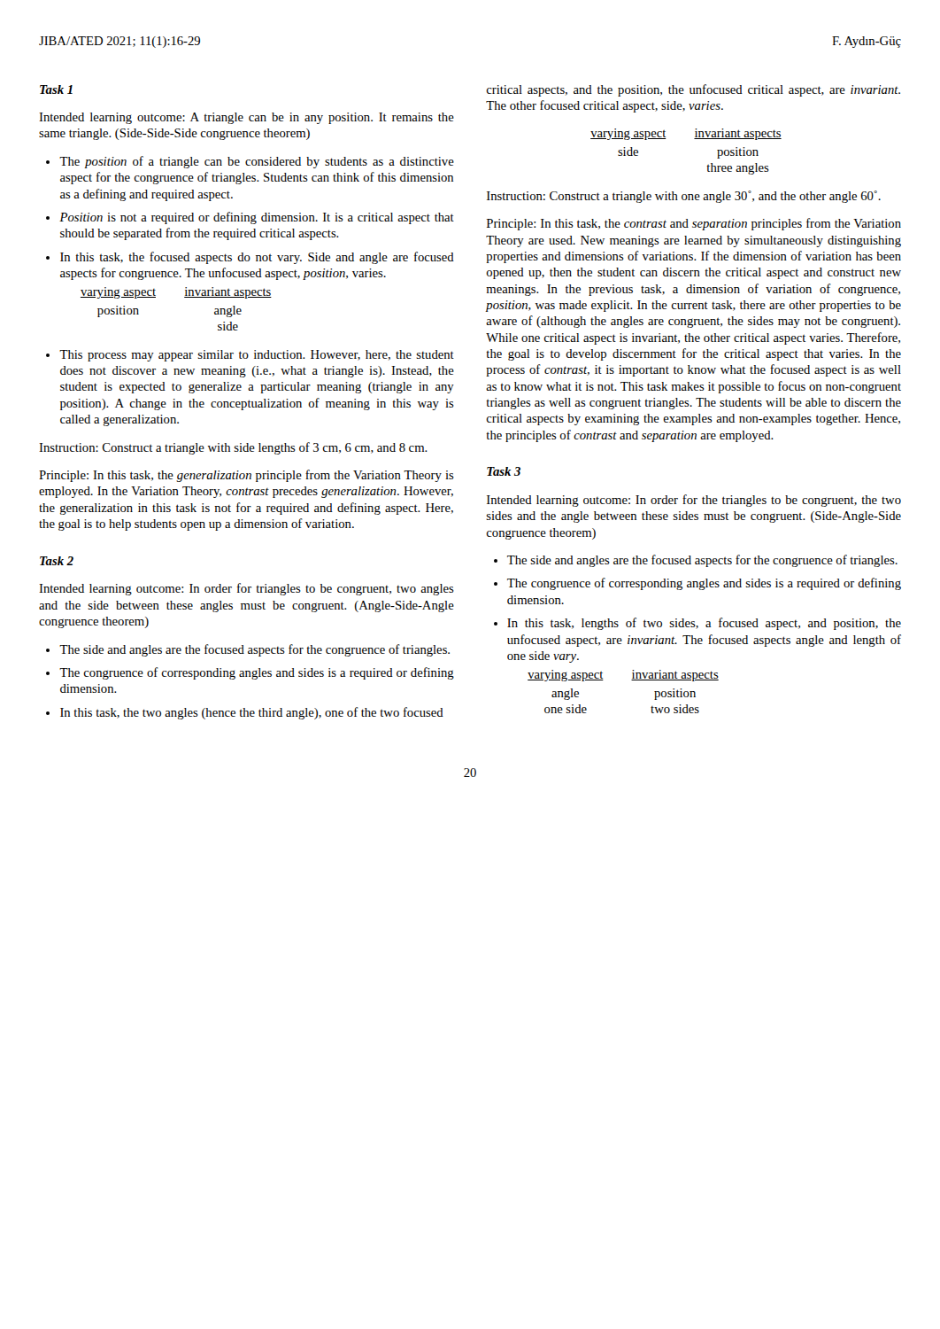JIBA/ATED 2021; 11(1):16-29 F. Aydın-Güç
Task 1
Intended learning outcome: A triangle can be in any position. It remains the same triangle. (Side-Side-Side congruence theorem)
The position of a triangle can be considered by students as a distinctive aspect for the congruence of triangles. Students can think of this dimension as a defining and required aspect.
Position is not a required or defining dimension. It is a critical aspect that should be separated from the required critical aspects.
In this task, the focused aspects do not vary. Side and angle are focused aspects for congruence. The unfocused aspect, position, varies.
| varying aspect | invariant aspects |
| --- | --- |
| position | angle |
| | side |
This process may appear similar to induction. However, here, the student does not discover a new meaning (i.e., what a triangle is). Instead, the student is expected to generalize a particular meaning (triangle in any position). A change in the conceptualization of meaning in this way is called a generalization.
Instruction: Construct a triangle with side lengths of 3 cm, 6 cm, and 8 cm.
Principle: In this task, the generalization principle from the Variation Theory is employed. In the Variation Theory, contrast precedes generalization. However, the generalization in this task is not for a required and defining aspect. Here, the goal is to help students open up a dimension of variation.
Task 2
Intended learning outcome: In order for triangles to be congruent, two angles and the side between these angles must be congruent. (Angle-Side-Angle congruence theorem)
The side and angles are the focused aspects for the congruence of triangles.
The congruence of corresponding angles and sides is a required or defining dimension.
In this task, the two angles (hence the third angle), one of the two focused
critical aspects, and the position, the unfocused critical aspect, are invariant. The other focused critical aspect, side, varies.
| varying aspect | invariant aspects |
| --- | --- |
| side | position |
| | three angles |
Instruction: Construct a triangle with one angle 30˚, and the other angle 60˚.
Principle: In this task, the contrast and separation principles from the Variation Theory are used. New meanings are learned by simultaneously distinguishing properties and dimensions of variations. If the dimension of variation has been opened up, then the student can discern the critical aspect and construct new meanings. In the previous task, a dimension of variation of congruence, position, was made explicit. In the current task, there are other properties to be aware of (although the angles are congruent, the sides may not be congruent). While one critical aspect is invariant, the other critical aspect varies. Therefore, the goal is to develop discernment for the critical aspect that varies. In the process of contrast, it is important to know what the focused aspect is as well as to know what it is not. This task makes it possible to focus on non-congruent triangles as well as congruent triangles. The students will be able to discern the critical aspects by examining the examples and non-examples together. Hence, the principles of contrast and separation are employed.
Task 3
Intended learning outcome: In order for the triangles to be congruent, the two sides and the angle between these sides must be congruent. (Side-Angle-Side congruence theorem)
The side and angles are the focused aspects for the congruence of triangles.
The congruence of corresponding angles and sides is a required or defining dimension.
In this task, lengths of two sides, a focused aspect, and position, the unfocused aspect, are invariant. The focused aspects angle and length of one side vary.
| varying aspect | invariant aspects |
| --- | --- |
| angle | position |
| one side | two sides |
20